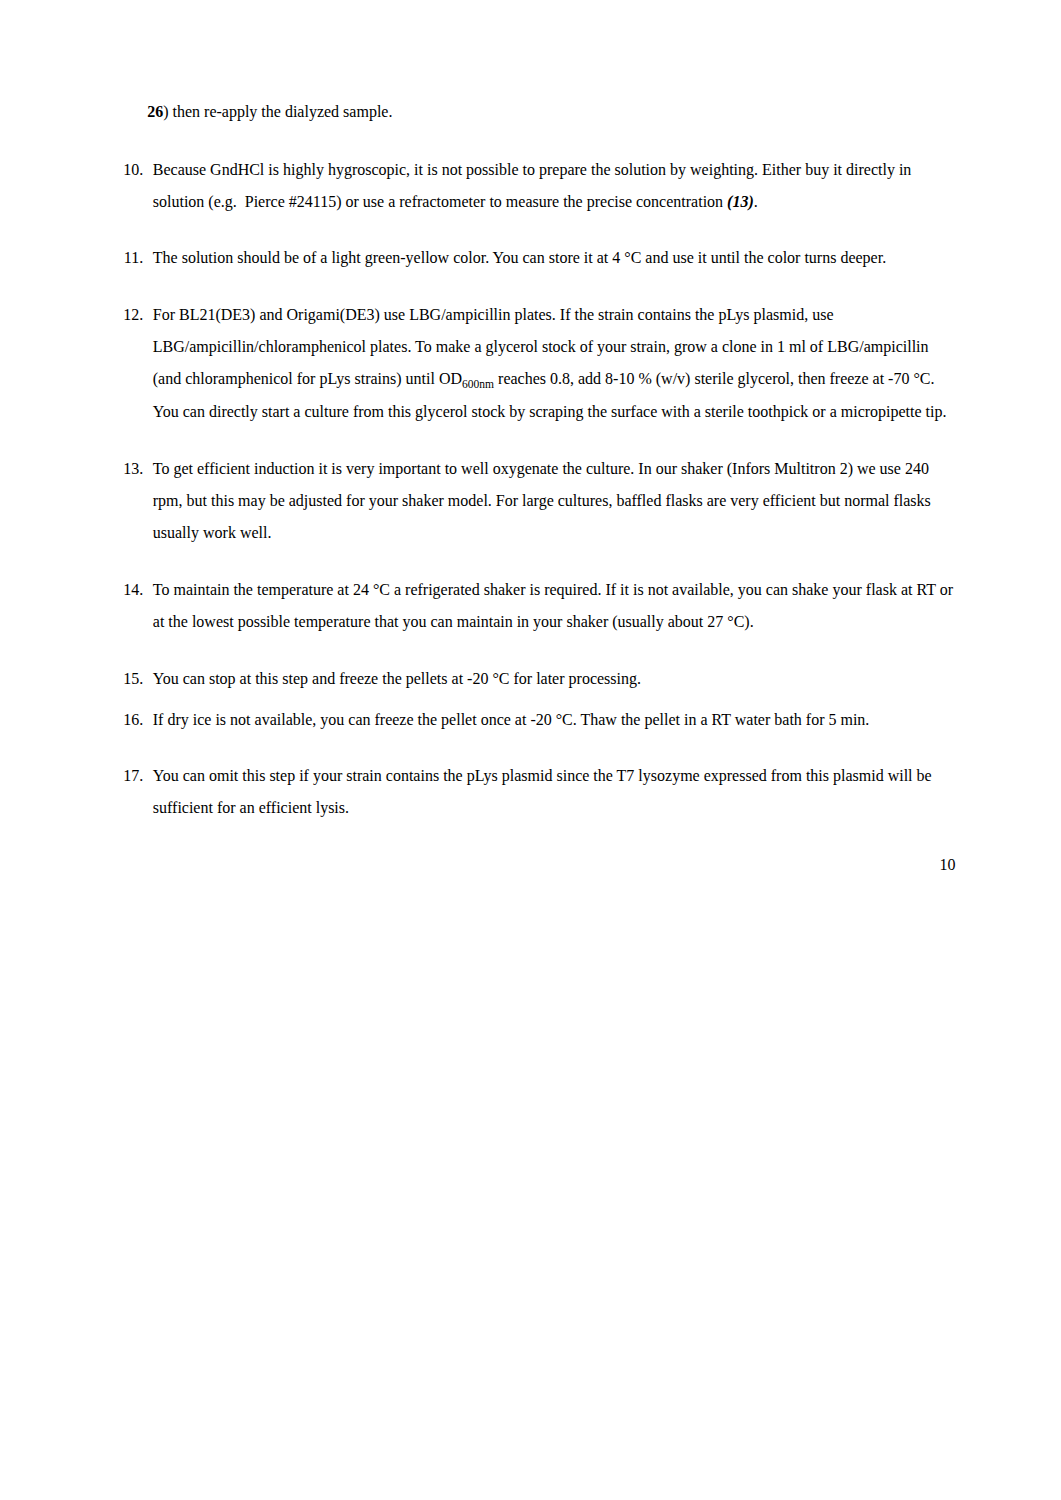26) then re-apply the dialyzed sample.
Because GndHCl is highly hygroscopic, it is not possible to prepare the solution by weighting. Either buy it directly in solution (e.g. Pierce #24115) or use a refractometer to measure the precise concentration (13).
The solution should be of a light green-yellow color. You can store it at 4 °C and use it until the color turns deeper.
For BL21(DE3) and Origami(DE3) use LBG/ampicillin plates. If the strain contains the pLys plasmid, use LBG/ampicillin/chloramphenicol plates. To make a glycerol stock of your strain, grow a clone in 1 ml of LBG/ampicillin (and chloramphenicol for pLys strains) until OD600nm reaches 0.8, add 8-10 % (w/v) sterile glycerol, then freeze at -70 °C. You can directly start a culture from this glycerol stock by scraping the surface with a sterile toothpick or a micropipette tip.
To get efficient induction it is very important to well oxygenate the culture. In our shaker (Infors Multitron 2) we use 240 rpm, but this may be adjusted for your shaker model. For large cultures, baffled flasks are very efficient but normal flasks usually work well.
To maintain the temperature at 24 °C a refrigerated shaker is required. If it is not available, you can shake your flask at RT or at the lowest possible temperature that you can maintain in your shaker (usually about 27 °C).
You can stop at this step and freeze the pellets at -20 °C for later processing.
If dry ice is not available, you can freeze the pellet once at -20 °C. Thaw the pellet in a RT water bath for 5 min.
You can omit this step if your strain contains the pLys plasmid since the T7 lysozyme expressed from this plasmid will be sufficient for an efficient lysis.
10